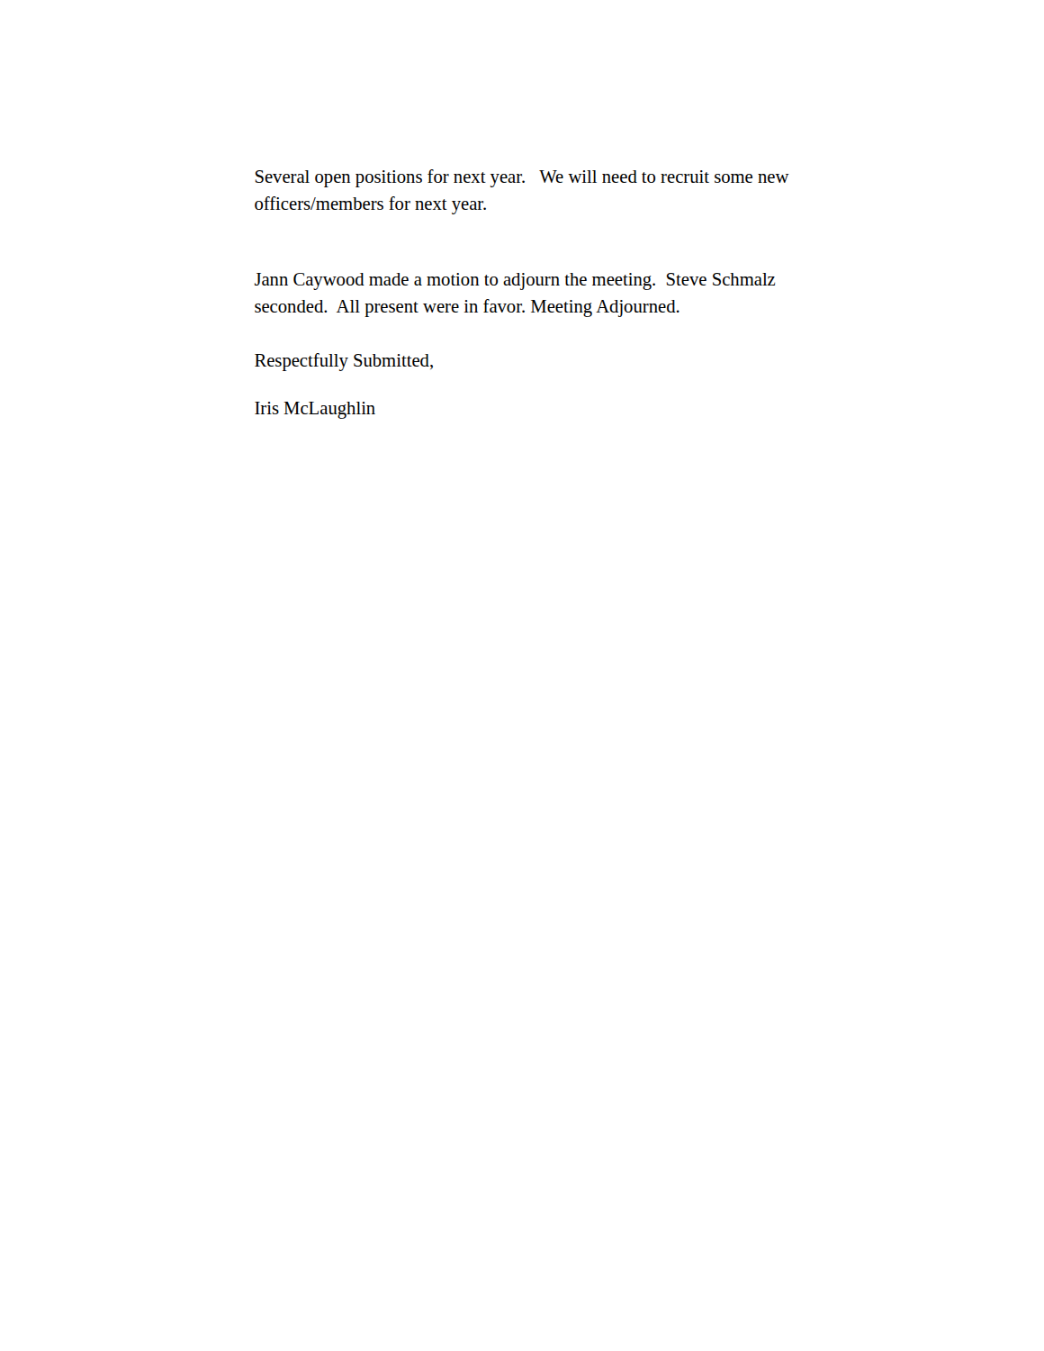Several open positions for next year. We will need to recruit some new officers/members for next year.
Jann Caywood made a motion to adjourn the meeting. Steve Schmalz seconded. All present were in favor. Meeting Adjourned.
Respectfully Submitted,
Iris McLaughlin